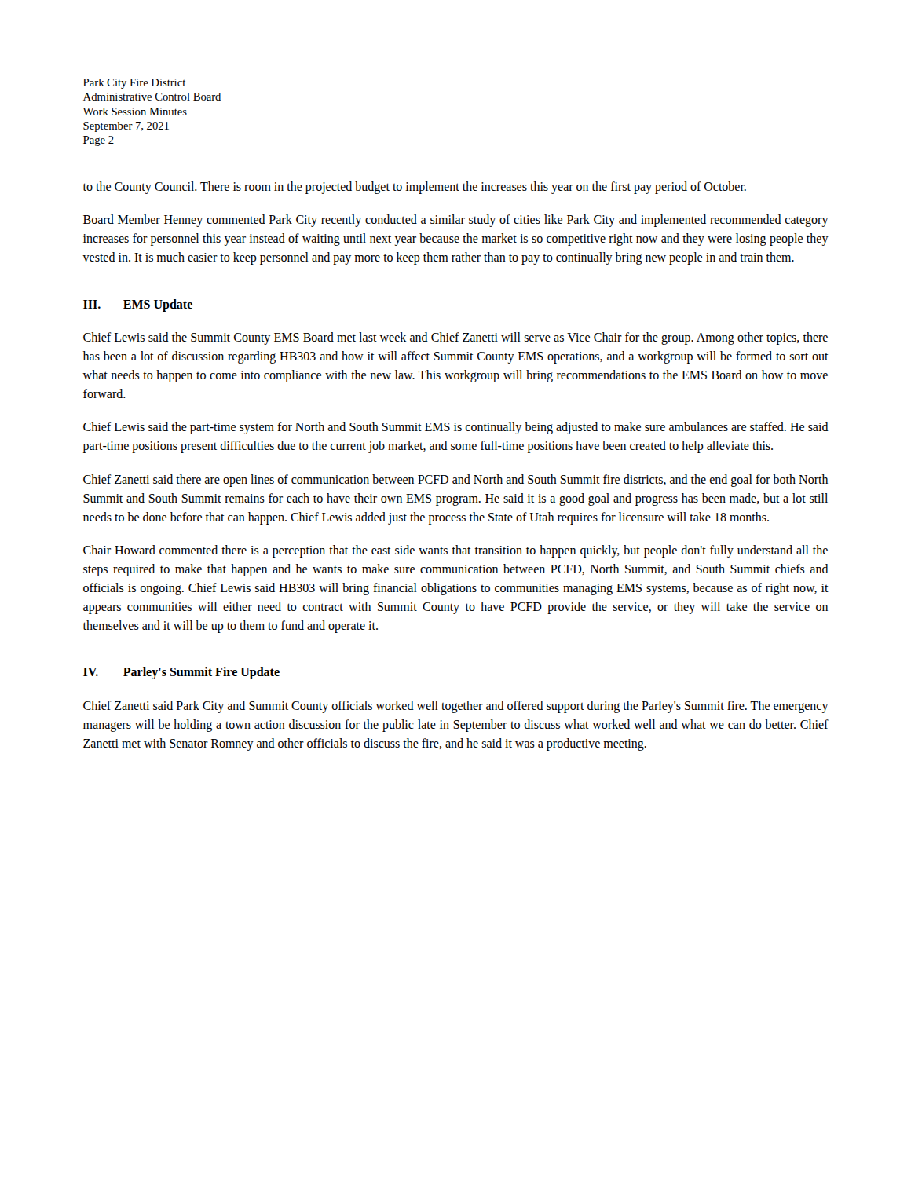Park City Fire District
Administrative Control Board
Work Session Minutes
September 7, 2021
Page 2
to the County Council. There is room in the projected budget to implement the increases this year on the first pay period of October.
Board Member Henney commented Park City recently conducted a similar study of cities like Park City and implemented recommended category increases for personnel this year instead of waiting until next year because the market is so competitive right now and they were losing people they vested in. It is much easier to keep personnel and pay more to keep them rather than to pay to continually bring new people in and train them.
III. EMS Update
Chief Lewis said the Summit County EMS Board met last week and Chief Zanetti will serve as Vice Chair for the group. Among other topics, there has been a lot of discussion regarding HB303 and how it will affect Summit County EMS operations, and a workgroup will be formed to sort out what needs to happen to come into compliance with the new law. This workgroup will bring recommendations to the EMS Board on how to move forward.
Chief Lewis said the part-time system for North and South Summit EMS is continually being adjusted to make sure ambulances are staffed. He said part-time positions present difficulties due to the current job market, and some full-time positions have been created to help alleviate this.
Chief Zanetti said there are open lines of communication between PCFD and North and South Summit fire districts, and the end goal for both North Summit and South Summit remains for each to have their own EMS program. He said it is a good goal and progress has been made, but a lot still needs to be done before that can happen. Chief Lewis added just the process the State of Utah requires for licensure will take 18 months.
Chair Howard commented there is a perception that the east side wants that transition to happen quickly, but people don't fully understand all the steps required to make that happen and he wants to make sure communication between PCFD, North Summit, and South Summit chiefs and officials is ongoing. Chief Lewis said HB303 will bring financial obligations to communities managing EMS systems, because as of right now, it appears communities will either need to contract with Summit County to have PCFD provide the service, or they will take the service on themselves and it will be up to them to fund and operate it.
IV. Parley's Summit Fire Update
Chief Zanetti said Park City and Summit County officials worked well together and offered support during the Parley's Summit fire. The emergency managers will be holding a town action discussion for the public late in September to discuss what worked well and what we can do better. Chief Zanetti met with Senator Romney and other officials to discuss the fire, and he said it was a productive meeting.